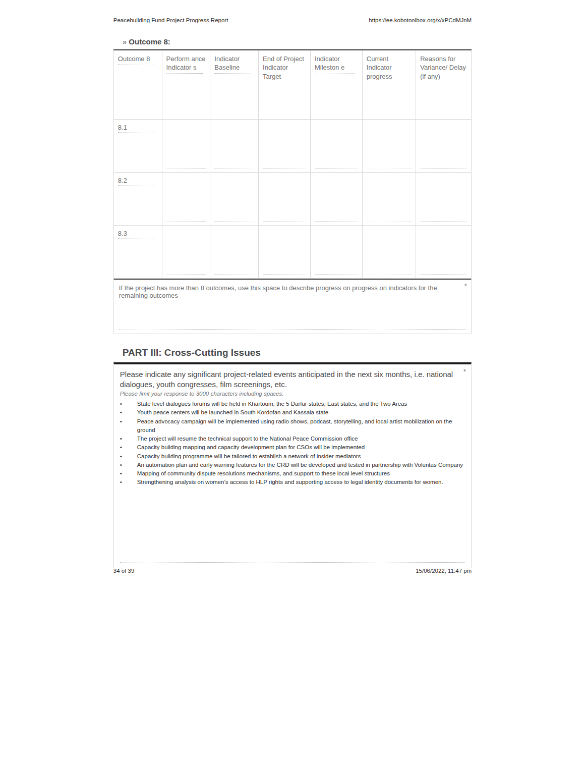Peacebuilding Fund Project Progress Report
https://ee.kobotoolbox.org/x/xPCdMJnM
» Outcome 8:
| Outcome 8 | Perform ance Indicator s | Indicator Baseline | End of Project Indicator Target | Indicator Mileston e | Current Indicator progress | Reasons for Variance/ Delay (if any) |
| 8.1 | | | | | | |
| 8.2 | | | | | | |
| 8.3 | | | | | | |
* If the project has more than 8 outcomes, use this space to describe progress on progress on indicators for the remaining outcomes
PART III: Cross-Cutting Issues
*
Please indicate any significant project-related events anticipated in the next six months, i.e. national dialogues, youth congresses, film screenings, etc.
Please limit your response to 3000 characters including spaces.
•State level dialogues forums will be held in Khartoum, the 5 Darfur states, East states, and the Two Areas
•Youth peace centers will be launched in South Kordofan and Kassala state
•Peace advocacy campaign will be implemented using radio shows, podcast, storytelling, and local artist mobilization on the ground
•The project will resume the technical support to the National Peace Commission office
•Capacity building mapping and capacity development plan for CSOs will be implemented
•Capacity building programme will be tailored to establish a network of insider mediators
•An automation plan and early warning features for the CRD will be developed and tested in partnership with Voluntas Company
•Mapping of community dispute resolutions mechanisms, and support to these local level structures
•Strengthening analysis on women’s access to HLP rights and supporting access to legal identity documents for women.
34 of 39
15/06/2022, 11:47 pm